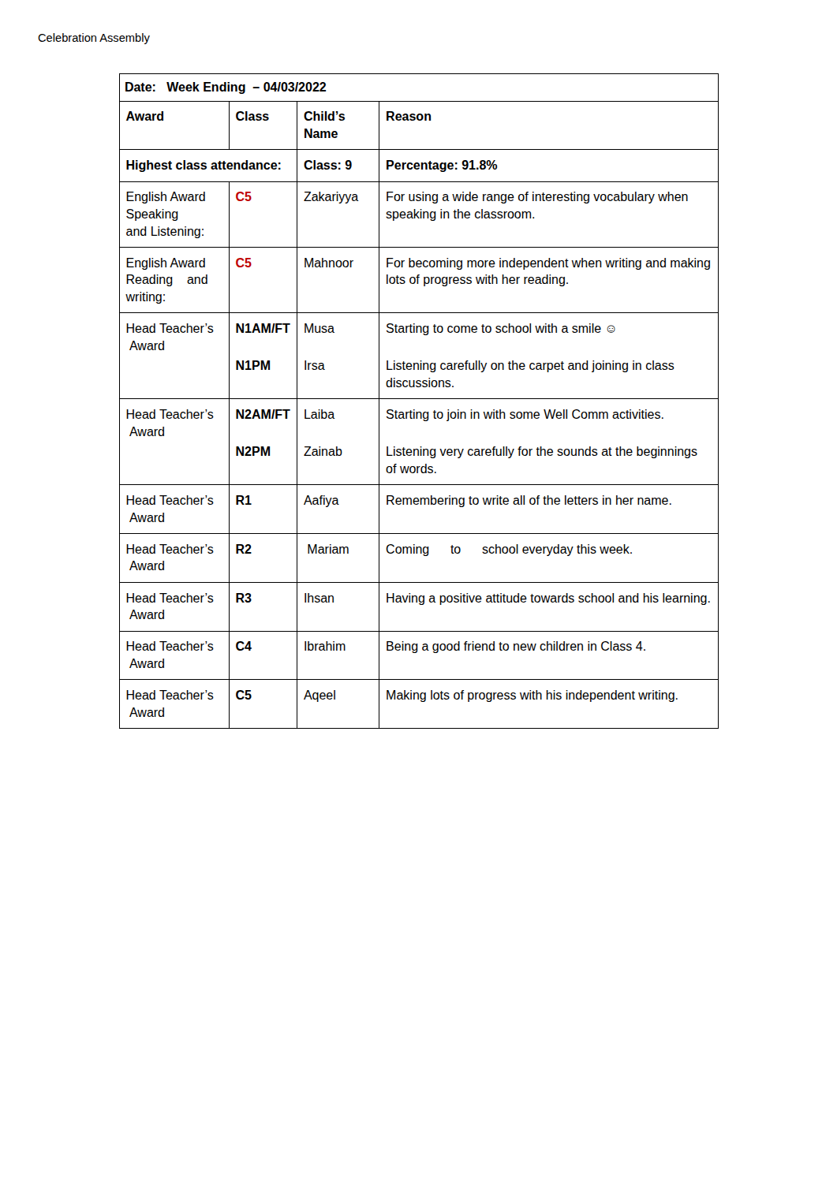Celebration Assembly
Date: Week Ending – 04/03/2022
| Highest class attendance: | Class: 9 | Percentage: 91.8% |
| Award | Class | Child’s Name | Reason |
| English Award Speaking and Listening: | C5 | Zakariyya | For using a wide range of interesting vocabulary when speaking in the classroom. |
| English Award Reading and writing: | C5 | Mahnoor | For becoming more independent when writing and making lots of progress with her reading. |
| Head Teacher’s Award | N1AM/FT N1PM | Musa Irsa | Starting to come to school with a smile ☺ Listening carefully on the carpet and joining in class discussions. |
| Head Teacher’s Award | N2AM/FT N2PM | Laiba Zainab | Starting to join in with some Well Comm activities. Listening very carefully for the sounds at the beginnings of words. |
| Head Teacher’s Award | R1 | Aafiya | Remembering to write all of the letters in her name. |
| Head Teacher’s Award | R2 | Mariam | Coming to school everyday this week. |
| Head Teacher’s Award | R3 | Ihsan | Having a positive attitude towards school and his learning. |
| Head Teacher’s Award | C4 | Ibrahim | Being a good friend to new children in Class 4. |
| Head Teacher’s Award | C5 | Aqeel | Making lots of progress with his independent writing. |